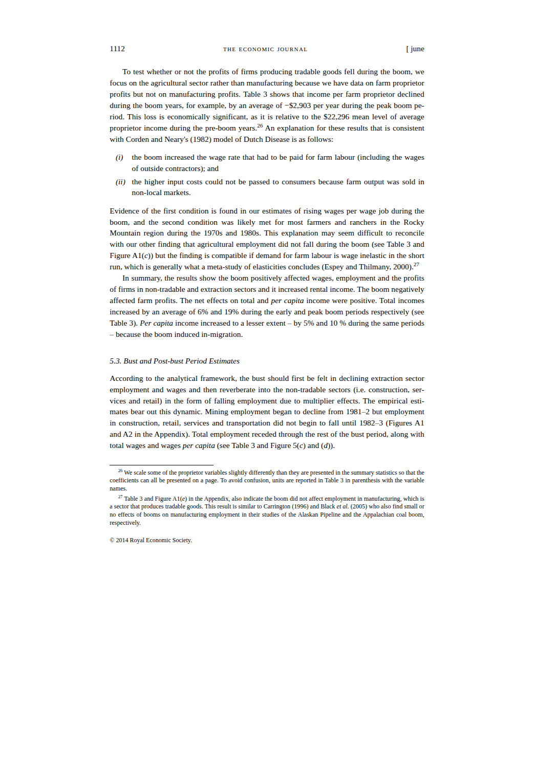1112 the economic journal [ june
To test whether or not the profits of firms producing tradable goods fell during the boom, we focus on the agricultural sector rather than manufacturing because we have data on farm proprietor profits but not on manufacturing profits. Table 3 shows that income per farm proprietor declined during the boom years, for example, by an average of −$2,903 per year during the peak boom period. This loss is economically significant, as it is relative to the $22,296 mean level of average proprietor income during the pre-boom years.26 An explanation for these results that is consistent with Corden and Neary's (1982) model of Dutch Disease is as follows:
(i) the boom increased the wage rate that had to be paid for farm labour (including the wages of outside contractors); and
(ii) the higher input costs could not be passed to consumers because farm output was sold in non-local markets.
Evidence of the first condition is found in our estimates of rising wages per wage job during the boom, and the second condition was likely met for most farmers and ranchers in the Rocky Mountain region during the 1970s and 1980s. This explanation may seem difficult to reconcile with our other finding that agricultural employment did not fall during the boom (see Table 3 and Figure A1(c)) but the finding is compatible if demand for farm labour is wage inelastic in the short run, which is generally what a meta-study of elasticities concludes (Espey and Thilmany, 2000).27
In summary, the results show the boom positively affected wages, employment and the profits of firms in non-tradable and extraction sectors and it increased rental income. The boom negatively affected farm profits. The net effects on total and per capita income were positive. Total incomes increased by an average of 6% and 19% during the early and peak boom periods respectively (see Table 3). Per capita income increased to a lesser extent – by 5% and 10 % during the same periods – because the boom induced in-migration.
5.3. Bust and Post-bust Period Estimates
According to the analytical framework, the bust should first be felt in declining extraction sector employment and wages and then reverberate into the non-tradable sectors (i.e. construction, services and retail) in the form of falling employment due to multiplier effects. The empirical estimates bear out this dynamic. Mining employment began to decline from 1981–2 but employment in construction, retail, services and transportation did not begin to fall until 1982–3 (Figures A1 and A2 in the Appendix). Total employment receded through the rest of the bust period, along with total wages and wages per capita (see Table 3 and Figure 5(c) and (d)).
26 We scale some of the proprietor variables slightly differently than they are presented in the summary statistics so that the coefficients can all be presented on a page. To avoid confusion, units are reported in Table 3 in parenthesis with the variable names.
27 Table 3 and Figure A1(e) in the Appendix, also indicate the boom did not affect employment in manufacturing, which is a sector that produces tradable goods. This result is similar to Carrington (1996) and Black et al. (2005) who also find small or no effects of booms on manufacturing employment in their studies of the Alaskan Pipeline and the Appalachian coal boom, respectively.
© 2014 Royal Economic Society.